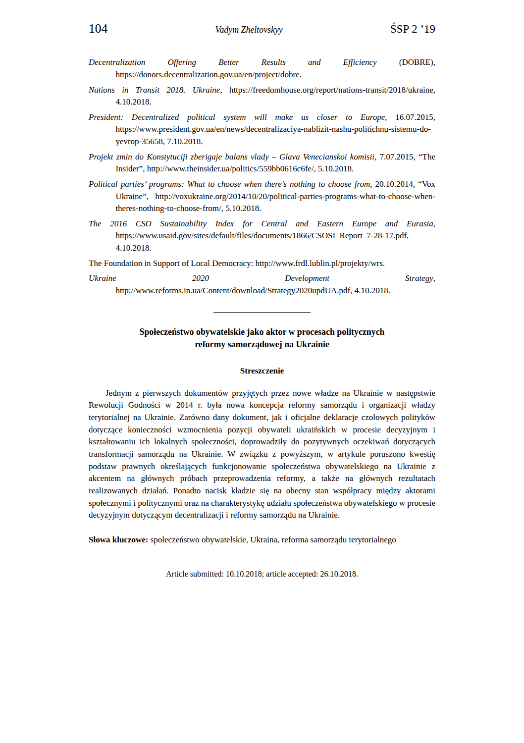104 Vadym Zheltovskyy ŚSP 2 ’19
Decentralization Offering Better Results and Efficiency (DOBRE), https://donors.decentralization.gov.ua/en/project/dobre.
Nations in Transit 2018. Ukraine, https://freedomhouse.org/report/nations-transit/2018/ukraine, 4.10.2018.
President: Decentralized political system will make us closer to Europe, 16.07.2015, https://www.president.gov.ua/en/news/decentralizaciya-nablizit-nashu-politichnu-sistemu-do-yevrop-35658, 7.10.2018.
Projekt zmin do Konstytuciji zberigaje balans vlady – Glava Venecianskoi komisii, 7.07.2015, “The Insider”, http://www.theinsider.ua/politics/559bb0616c6fe/, 5.10.2018.
Political parties’ programs: What to choose when there’s nothing to choose from, 20.10.2014, “Vox Ukraine”, http://voxukraine.org/2014/10/20/political-parties-programs-what-to-choose-when-theres-nothing-to-choose-from/, 5.10.2018.
The 2016 CSO Sustainability Index for Central and Eastern Europe and Eurasia, https://www.usaid.gov/sites/default/files/documents/1866/CSOSI_Report_7-28-17.pdf, 4.10.2018.
The Foundation in Support of Local Democracy: http://www.frdl.lublin.pl/projekty/wrs.
Ukraine 2020 Development Strategy, http://www.reforms.in.ua/Content/download/Strategy2020updUA.pdf, 4.10.2018.
Społeczeństwo obywatelskie jako aktor w procesach politycznych
reformy samorządowej na Ukrainie
Streszczenie
Jednym z pierwszych dokumentów przyjętych przez nowe władze na Ukrainie w następstwie Rewolucji Godności w 2014 r. była nowa koncepcja reformy samorządu i organizacji władzy terytorialnej na Ukrainie. Zarówno dany dokument, jak i oficjalne deklaracje czołowych polityków dotyczące konieczności wzmocnienia pozycji obywateli ukraińskich w procesie decyzyjnym i kształtowaniu ich lokalnych społeczności, doprowadziły do pozytywnych oczekiwań dotyczących transformacji samorządu na Ukrainie. W związku z powyższym, w artykule poruszono kwestię podstaw prawnych określających funkcjonowanie społeczeństwa obywatelskiego na Ukrainie z akcentem na głównych próbach przeprowadzenia reformy, a także na głównych rezultatach realizowanych działań. Ponadto nacisk kładzie się na obecny stan współpracy między aktorami społecznymi i politycznymi oraz na charakterystykę udziału społeczeństwa obywatelskiego w procesie decyzyjnym dotyczącym decentralizacji i reformy samorządu na Ukrainie.
Słowa kluczowe: społeczeństwo obywatelskie, Ukraina, reforma samorządu terytorialnego
Article submitted: 10.10.2018; article accepted: 26.10.2018.